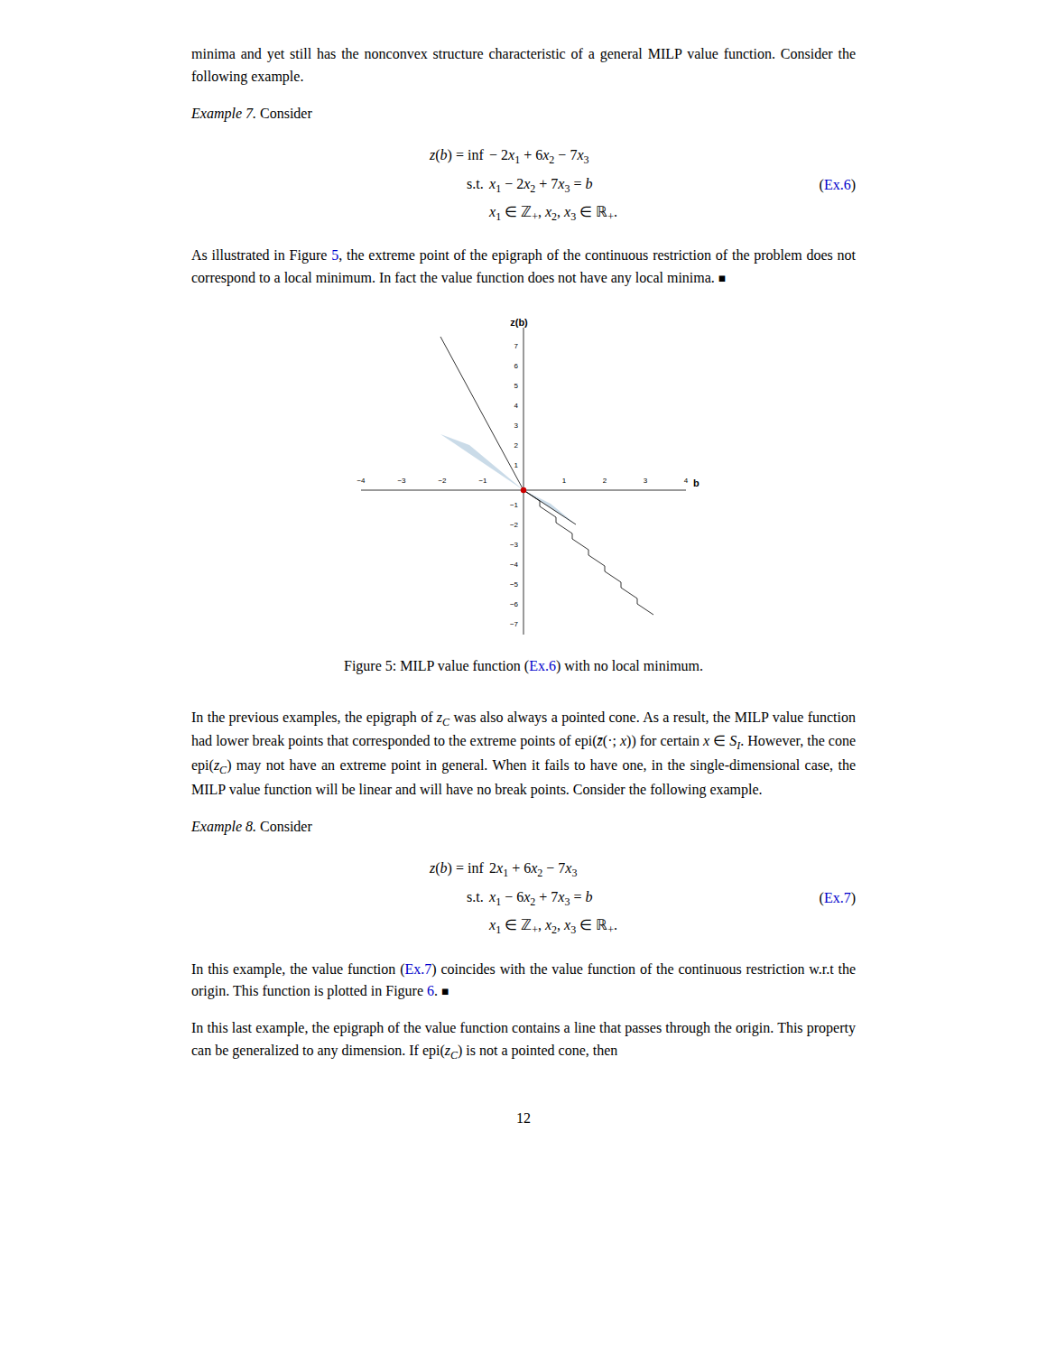minima and yet still has the nonconvex structure characteristic of a general MILP value function. Consider the following example.
Example 7. Consider
| z ( b ) = inf | − 2 x 1 + 6 x 2 − 7 x 3 |
| s.t. | x 1 − 2 x 2 + 7 x 3 = b |
| | x 1 ∈ ℤ + , x 2 , x 3 ∈ ℝ + . |
(Ex.6)
As illustrated in Figure 5, the extreme point of the epigraph of the continuous restriction of the problem does not correspond to a local minimum. In fact the value function does not have any local minima. ■
z(b) b −4 −3 −2 −1 1 2 3 4 7 6 5 4 3 2 1 −1 −2 −3 −4 −5 −6 −7
Figure 5: MILP value function (Ex.6) with no local minimum.
In the previous examples, the epigraph of zC was also always a pointed cone. As a result, the MILP value function had lower break points that corresponded to the extreme points of epi(z̄(·; x)) for certain x ∈ SI. However, the cone epi(zC) may not have an extreme point in general. When it fails to have one, in the single-dimensional case, the MILP value function will be linear and will have no break points. Consider the following example.
Example 8. Consider
| z ( b ) = inf | 2 x 1 + 6 x 2 − 7 x 3 |
| s.t. | x 1 − 6 x 2 + 7 x 3 = b |
| | x 1 ∈ ℤ + , x 2 , x 3 ∈ ℝ + . |
(Ex.7)
In this example, the value function (Ex.7) coincides with the value function of the continuous restriction w.r.t the origin. This function is plotted in Figure 6. ■
In this last example, the epigraph of the value function contains a line that passes through the origin. This property can be generalized to any dimension. If epi(zC) is not a pointed cone, then
12